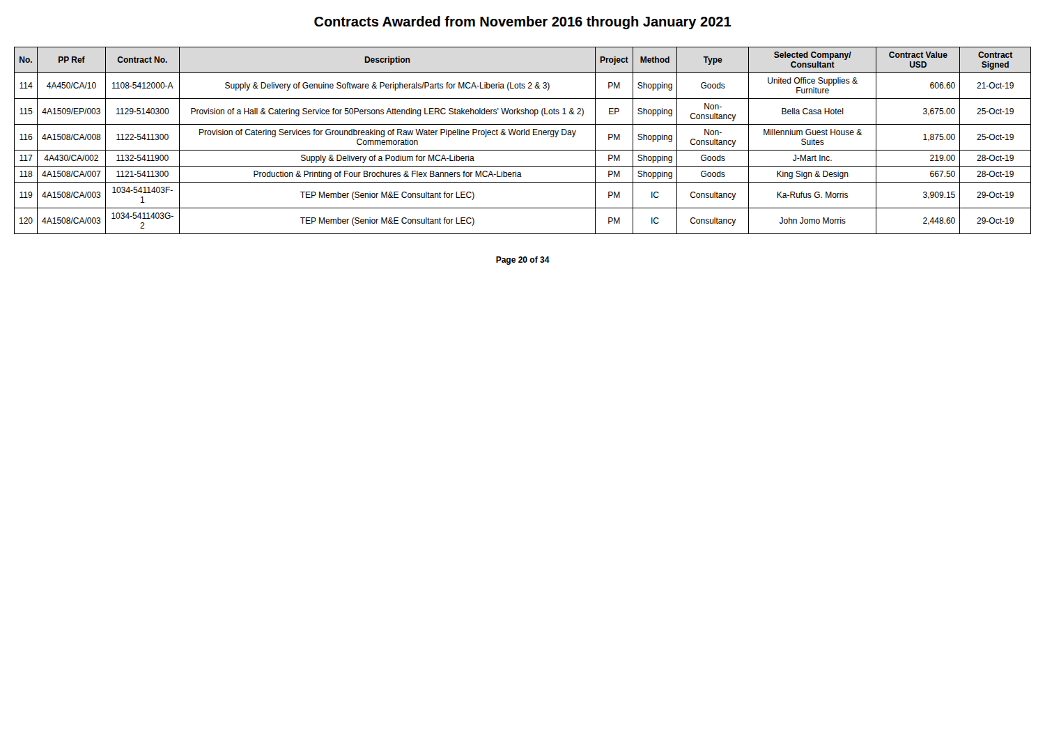Contracts Awarded from November 2016 through January 2021
| No. | PP Ref | Contract No. | Description | Project | Method | Type | Selected Company/ Consultant | Contract Value USD | Contract Signed |
| --- | --- | --- | --- | --- | --- | --- | --- | --- | --- |
| 114 | 4A450/CA/10 | 1108-5412000-A | Supply & Delivery of Genuine Software & Peripherals/Parts for MCA-Liberia (Lots 2 & 3) | PM | Shopping | Goods | United Office Supplies & Furniture | 606.60 | 21-Oct-19 |
| 115 | 4A1509/EP/003 | 1129-5140300 | Provision of a Hall & Catering Service for 50Persons Attending LERC Stakeholders' Workshop (Lots 1 & 2) | EP | Shopping | Non-Consultancy | Bella Casa Hotel | 3,675.00 | 25-Oct-19 |
| 116 | 4A1508/CA/008 | 1122-5411300 | Provision of Catering Services for Groundbreaking of Raw Water Pipeline Project & World Energy Day Commemoration | PM | Shopping | Non-Consultancy | Millennium Guest House & Suites | 1,875.00 | 25-Oct-19 |
| 117 | 4A430/CA/002 | 1132-5411900 | Supply & Delivery of a Podium for MCA-Liberia | PM | Shopping | Goods | J-Mart Inc. | 219.00 | 28-Oct-19 |
| 118 | 4A1508/CA/007 | 1121-5411300 | Production & Printing of Four Brochures & Flex Banners for MCA-Liberia | PM | Shopping | Goods | King Sign & Design | 667.50 | 28-Oct-19 |
| 119 | 4A1508/CA/003 | 1034-5411403F-1 | TEP Member (Senior M&E Consultant for LEC) | PM | IC | Consultancy | Ka-Rufus G. Morris | 3,909.15 | 29-Oct-19 |
| 120 | 4A1508/CA/003 | 1034-5411403G-2 | TEP Member (Senior M&E Consultant for LEC) | PM | IC | Consultancy | John Jomo Morris | 2,448.60 | 29-Oct-19 |
Page 20 of 34